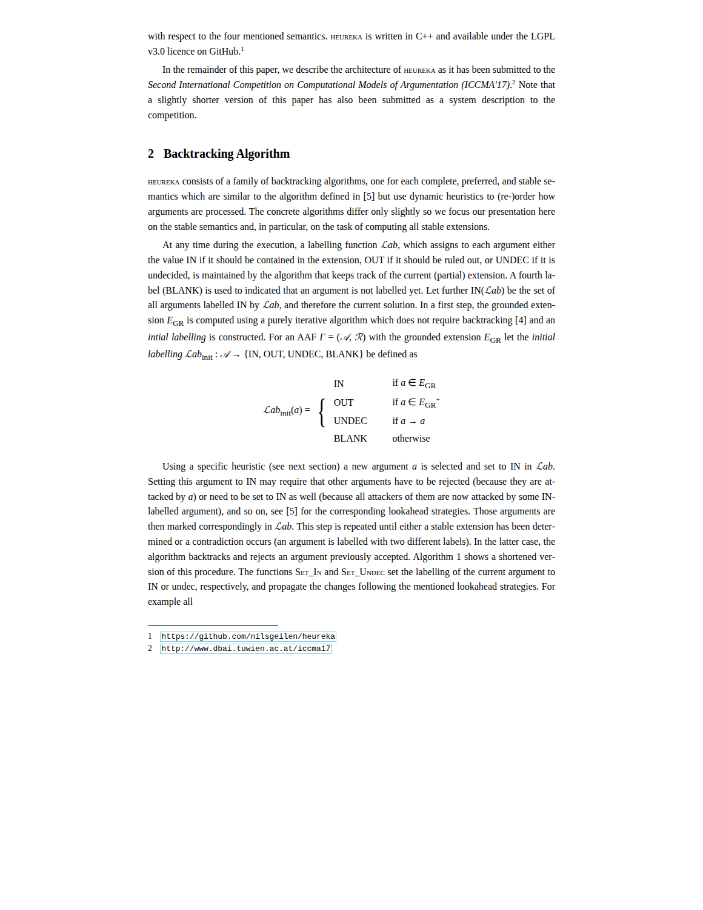with respect to the four mentioned semantics. heureka is written in C++ and available under the LGPL v3.0 licence on GitHub.1
In the remainder of this paper, we describe the architecture of heureka as it has been submitted to the Second International Competition on Computational Models of Argumentation (ICCMA'17).2 Note that a slightly shorter version of this paper has also been submitted as a system description to the competition.
2 Backtracking Algorithm
heureka consists of a family of backtracking algorithms, one for each complete, preferred, and stable semantics which are similar to the algorithm defined in [5] but use dynamic heuristics to (re-)order how arguments are processed. The concrete algorithms differ only slightly so we focus our presentation here on the stable semantics and, in particular, on the task of computing all stable extensions.
At any time during the execution, a labelling function ℒab, which assigns to each argument either the value IN if it should be contained in the extension, OUT if it should be ruled out, or UNDEC if it is undecided, is maintained by the algorithm that keeps track of the current (partial) extension. A fourth label (BLANK) is used to indicated that an argument is not labelled yet. Let further IN(ℒab) be the set of all arguments labelled IN by ℒab, and therefore the current solution. In a first step, the grounded extension EGR is computed using a purely iterative algorithm which does not require backtracking [4] and an intial labelling is constructed. For an AAF Γ = (𝒜, ℛ) with the grounded extension EGR let the initial labelling ℒabinit : 𝒜 → {IN, OUT, UNDEC, BLANK} be defined as
ℒabinit(a) ={
| IN | if a ∈ E GR |
| OUT | if a ∈ E GR + |
| UNDEC | if a → a |
| BLANK | otherwise |
Using a specific heuristic (see next section) a new argument a is selected and set to IN in ℒab. Setting this argument to IN may require that other arguments have to be rejected (because they are attacked by a) or need to be set to IN as well (because all attackers of them are now attacked by some IN-labelled argument), and so on, see [5] for the corresponding lookahead strategies. Those arguments are then marked correspondingly in ℒab. This step is repeated until either a stable extension has been determined or a contradiction occurs (an argument is labelled with two different labels). In the latter case, the algorithm backtracks and rejects an argument previously accepted. Algorithm 1 shows a shortened version of this procedure. The functions Set_In and Set_Undec set the labelling of the current argument to IN or undec, respectively, and propagate the changes following the mentioned lookahead strategies. For example all
1 https://github.com/nilsgeilen/heureka
2 http://www.dbai.tuwien.ac.at/iccma17